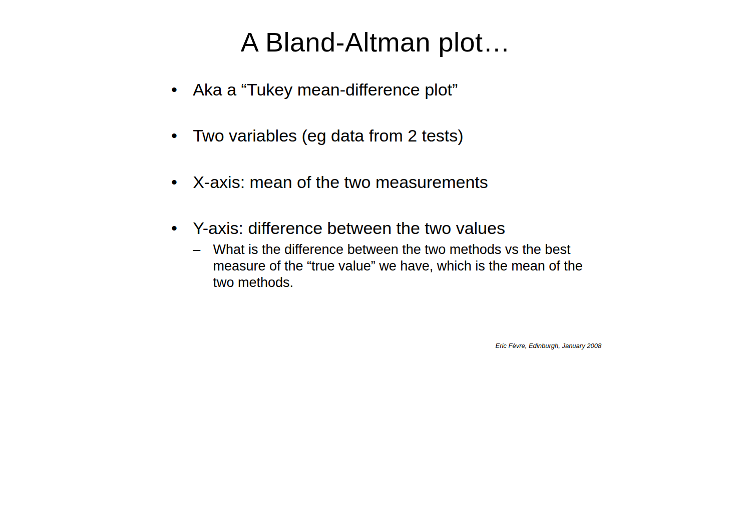A Bland-Altman plot…
Aka a “Tukey mean-difference plot”
Two variables (eg data from 2 tests)
X-axis: mean of the two measurements
Y-axis: difference between the two values
What is the difference between the two methods vs the best measure of the “true value” we have, which is the mean of the two methods.
Eric Fèvre, Edinburgh, January 2008